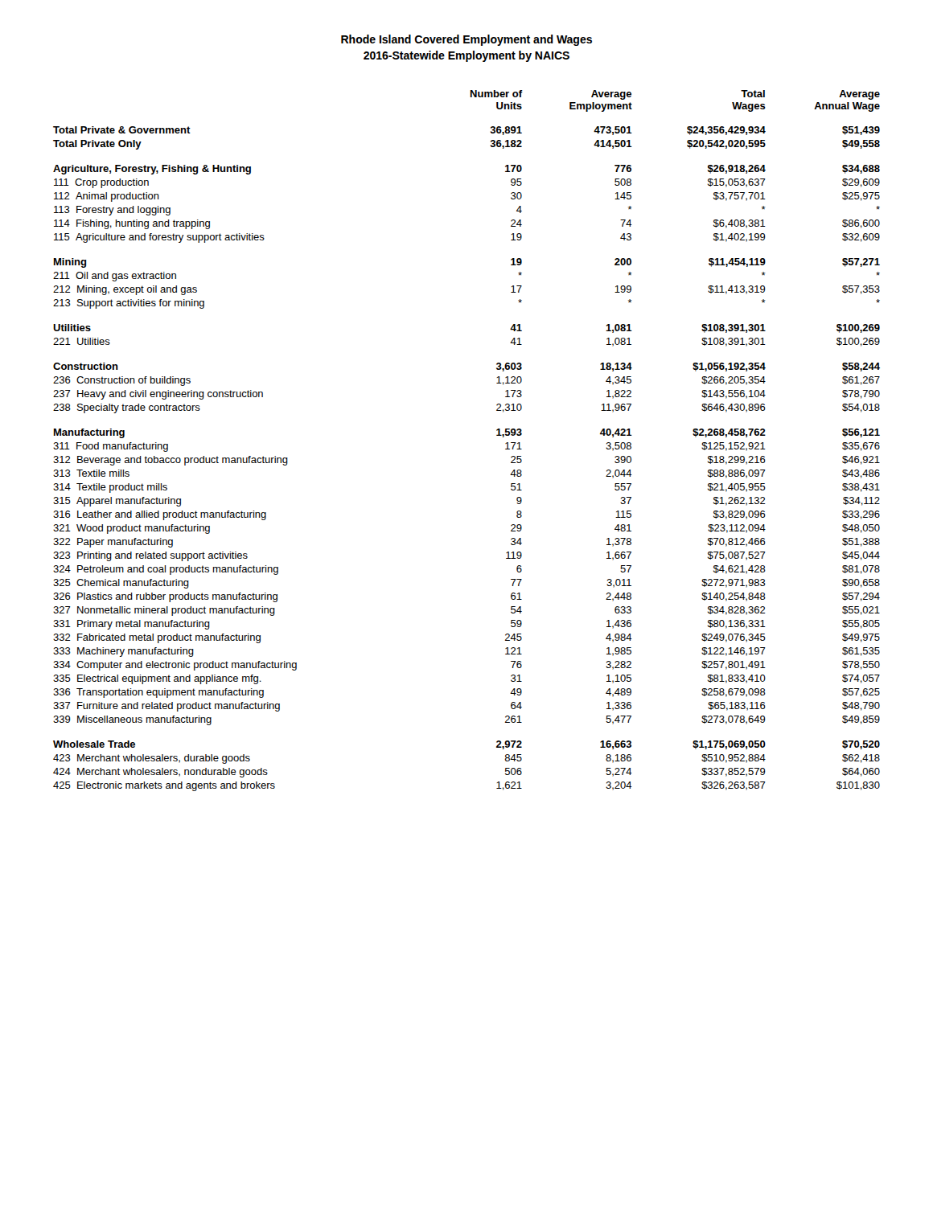Rhode Island Covered Employment and Wages
2016-Statewide Employment by NAICS
| | Number of Units | Average Employment | Total Wages | Average Annual Wage |
| --- | --- | --- | --- | --- |
| Total Private & Government | 36,891 | 473,501 | $24,356,429,934 | $51,439 |
| Total Private Only | 36,182 | 414,501 | $20,542,020,595 | $49,558 |
| Agriculture, Forestry, Fishing & Hunting | 170 | 776 | $26,918,264 | $34,688 |
| 111 Crop production | 95 | 508 | $15,053,637 | $29,609 |
| 112 Animal production | 30 | 145 | $3,757,701 | $25,975 |
| 113 Forestry and logging | 4 | * | * | * |
| 114 Fishing, hunting and trapping | 24 | 74 | $6,408,381 | $86,600 |
| 115 Agriculture and forestry support activities | 19 | 43 | $1,402,199 | $32,609 |
| Mining | 19 | 200 | $11,454,119 | $57,271 |
| 211 Oil and gas extraction | * | * | * | * |
| 212 Mining, except oil and gas | 17 | 199 | $11,413,319 | $57,353 |
| 213 Support activities for mining | * | * | * | * |
| Utilities | 41 | 1,081 | $108,391,301 | $100,269 |
| 221 Utilities | 41 | 1,081 | $108,391,301 | $100,269 |
| Construction | 3,603 | 18,134 | $1,056,192,354 | $58,244 |
| 236 Construction of buildings | 1,120 | 4,345 | $266,205,354 | $61,267 |
| 237 Heavy and civil engineering construction | 173 | 1,822 | $143,556,104 | $78,790 |
| 238 Specialty trade contractors | 2,310 | 11,967 | $646,430,896 | $54,018 |
| Manufacturing | 1,593 | 40,421 | $2,268,458,762 | $56,121 |
| 311 Food manufacturing | 171 | 3,508 | $125,152,921 | $35,676 |
| 312 Beverage and tobacco product manufacturing | 25 | 390 | $18,299,216 | $46,921 |
| 313 Textile mills | 48 | 2,044 | $88,886,097 | $43,486 |
| 314 Textile product mills | 51 | 557 | $21,405,955 | $38,431 |
| 315 Apparel manufacturing | 9 | 37 | $1,262,132 | $34,112 |
| 316 Leather and allied product manufacturing | 8 | 115 | $3,829,096 | $33,296 |
| 321 Wood product manufacturing | 29 | 481 | $23,112,094 | $48,050 |
| 322 Paper manufacturing | 34 | 1,378 | $70,812,466 | $51,388 |
| 323 Printing and related support activities | 119 | 1,667 | $75,087,527 | $45,044 |
| 324 Petroleum and coal products manufacturing | 6 | 57 | $4,621,428 | $81,078 |
| 325 Chemical manufacturing | 77 | 3,011 | $272,971,983 | $90,658 |
| 326 Plastics and rubber products manufacturing | 61 | 2,448 | $140,254,848 | $57,294 |
| 327 Nonmetallic mineral product manufacturing | 54 | 633 | $34,828,362 | $55,021 |
| 331 Primary metal manufacturing | 59 | 1,436 | $80,136,331 | $55,805 |
| 332 Fabricated metal product manufacturing | 245 | 4,984 | $249,076,345 | $49,975 |
| 333 Machinery manufacturing | 121 | 1,985 | $122,146,197 | $61,535 |
| 334 Computer and electronic product manufacturing | 76 | 3,282 | $257,801,491 | $78,550 |
| 335 Electrical equipment and appliance mfg. | 31 | 1,105 | $81,833,410 | $74,057 |
| 336 Transportation equipment manufacturing | 49 | 4,489 | $258,679,098 | $57,625 |
| 337 Furniture and related product manufacturing | 64 | 1,336 | $65,183,116 | $48,790 |
| 339 Miscellaneous manufacturing | 261 | 5,477 | $273,078,649 | $49,859 |
| Wholesale Trade | 2,972 | 16,663 | $1,175,069,050 | $70,520 |
| 423 Merchant wholesalers, durable goods | 845 | 8,186 | $510,952,884 | $62,418 |
| 424 Merchant wholesalers, nondurable goods | 506 | 5,274 | $337,852,579 | $64,060 |
| 425 Electronic markets and agents and brokers | 1,621 | 3,204 | $326,263,587 | $101,830 |